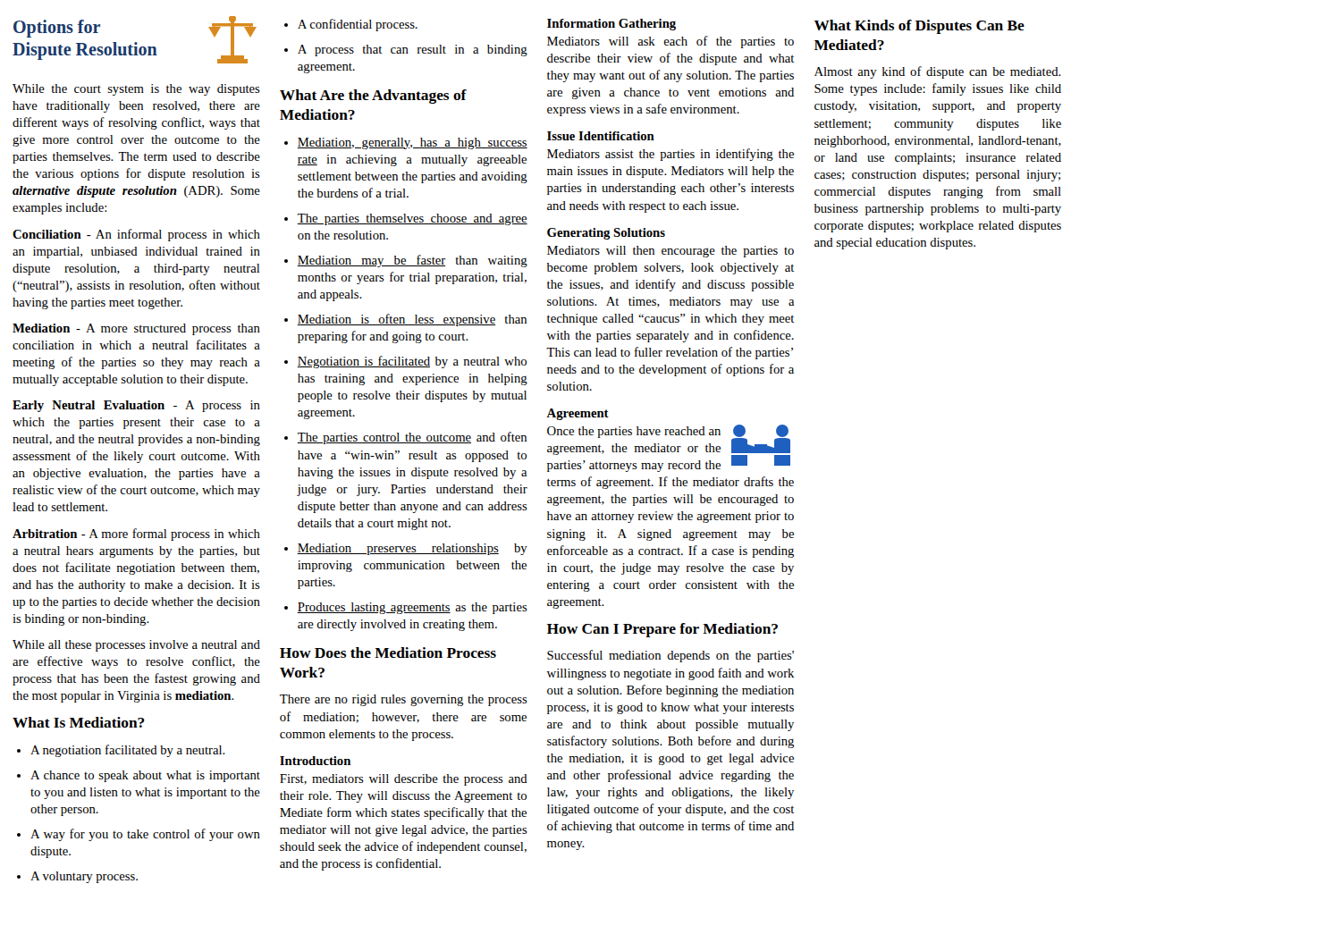Options for
Dispute Resolution
While the court system is the way disputes have traditionally been resolved, there are different ways of resolving conflict, ways that give more control over the outcome to the parties themselves. The term used to describe the various options for dispute resolution is alternative dispute resolution (ADR). Some examples include:
Conciliation - An informal process in which an impartial, unbiased individual trained in dispute resolution, a third-party neutral (“neutral”), assists in resolution, often without having the parties meet together.
Mediation - A more structured process than conciliation in which a neutral facilitates a meeting of the parties so they may reach a mutually acceptable solution to their dispute.
Early Neutral Evaluation - A process in which the parties present their case to a neutral, and the neutral provides a non-binding assessment of the likely court outcome. With an objective evaluation, the parties have a realistic view of the court outcome, which may lead to settlement.
Arbitration - A more formal process in which a neutral hears arguments by the parties, but does not facilitate negotiation between them, and has the authority to make a decision. It is up to the parties to decide whether the decision is binding or non-binding.
While all these processes involve a neutral and are effective ways to resolve conflict, the process that has been the fastest growing and the most popular in Virginia is mediation.
What Is Mediation?
A negotiation facilitated by a neutral.
A chance to speak about what is important to you and listen to what is important to the other person.
A way for you to take control of your own dispute.
A voluntary process.
A confidential process.
A process that can result in a binding agreement.
What Are the Advantages of Mediation?
Mediation, generally, has a high success rate in achieving a mutually agreeable settlement between the parties and avoiding the burdens of a trial.
The parties themselves choose and agree on the resolution.
Mediation may be faster than waiting months or years for trial preparation, trial, and appeals.
Mediation is often less expensive than preparing for and going to court.
Negotiation is facilitated by a neutral who has training and experience in helping people to resolve their disputes by mutual agreement.
The parties control the outcome and often have a “win-win” result as opposed to having the issues in dispute resolved by a judge or jury. Parties understand their dispute better than anyone and can address details that a court might not.
Mediation preserves relationships by improving communication between the parties.
Produces lasting agreements as the parties are directly involved in creating them.
How Does the Mediation Process Work?
There are no rigid rules governing the process of mediation; however, there are some common elements to the process.
Introduction
First, mediators will describe the process and their role. They will discuss the Agreement to Mediate form which states specifically that the mediator will not give legal advice, the parties should seek the advice of independent counsel, and the process is confidential.
Information Gathering
Mediators will ask each of the parties to describe their view of the dispute and what they may want out of any solution. The parties are given a chance to vent emotions and express views in a safe environment.
Issue Identification
Mediators assist the parties in identifying the main issues in dispute. Mediators will help the parties in understanding each other’s interests and needs with respect to each issue.
Generating Solutions
Mediators will then encourage the parties to become problem solvers, look objectively at the issues, and identify and discuss possible solutions. At times, mediators may use a technique called “caucus” in which they meet with the parties separately and in confidence. This can lead to fuller revelation of the parties’ needs and to the development of options for a solution.
Agreement
Once the parties have reached an agreement, the mediator or the parties’ attorneys may record the terms of agreement. If the mediator drafts the agreement, the parties will be encouraged to have an attorney review the agreement prior to signing it. A signed agreement may be enforceable as a contract. If a case is pending in court, the judge may resolve the case by entering a court order consistent with the agreement.
How Can I Prepare for Mediation?
Successful mediation depends on the parties' willingness to negotiate in good faith and work out a solution. Before beginning the mediation process, it is good to know what your interests are and to think about possible mutually satisfactory solutions. Both before and during the mediation, it is good to get legal advice and other professional advice regarding the law, your rights and obligations, the likely litigated outcome of your dispute, and the cost of achieving that outcome in terms of time and money.
What Kinds of Disputes Can Be Mediated?
Almost any kind of dispute can be mediated. Some types include: family issues like child custody, visitation, support, and property settlement; community disputes like neighborhood, environmental, landlord-tenant, or land use complaints; insurance related cases; construction disputes; personal injury; commercial disputes ranging from small business partnership problems to multi-party corporate disputes; workplace related disputes and special education disputes.